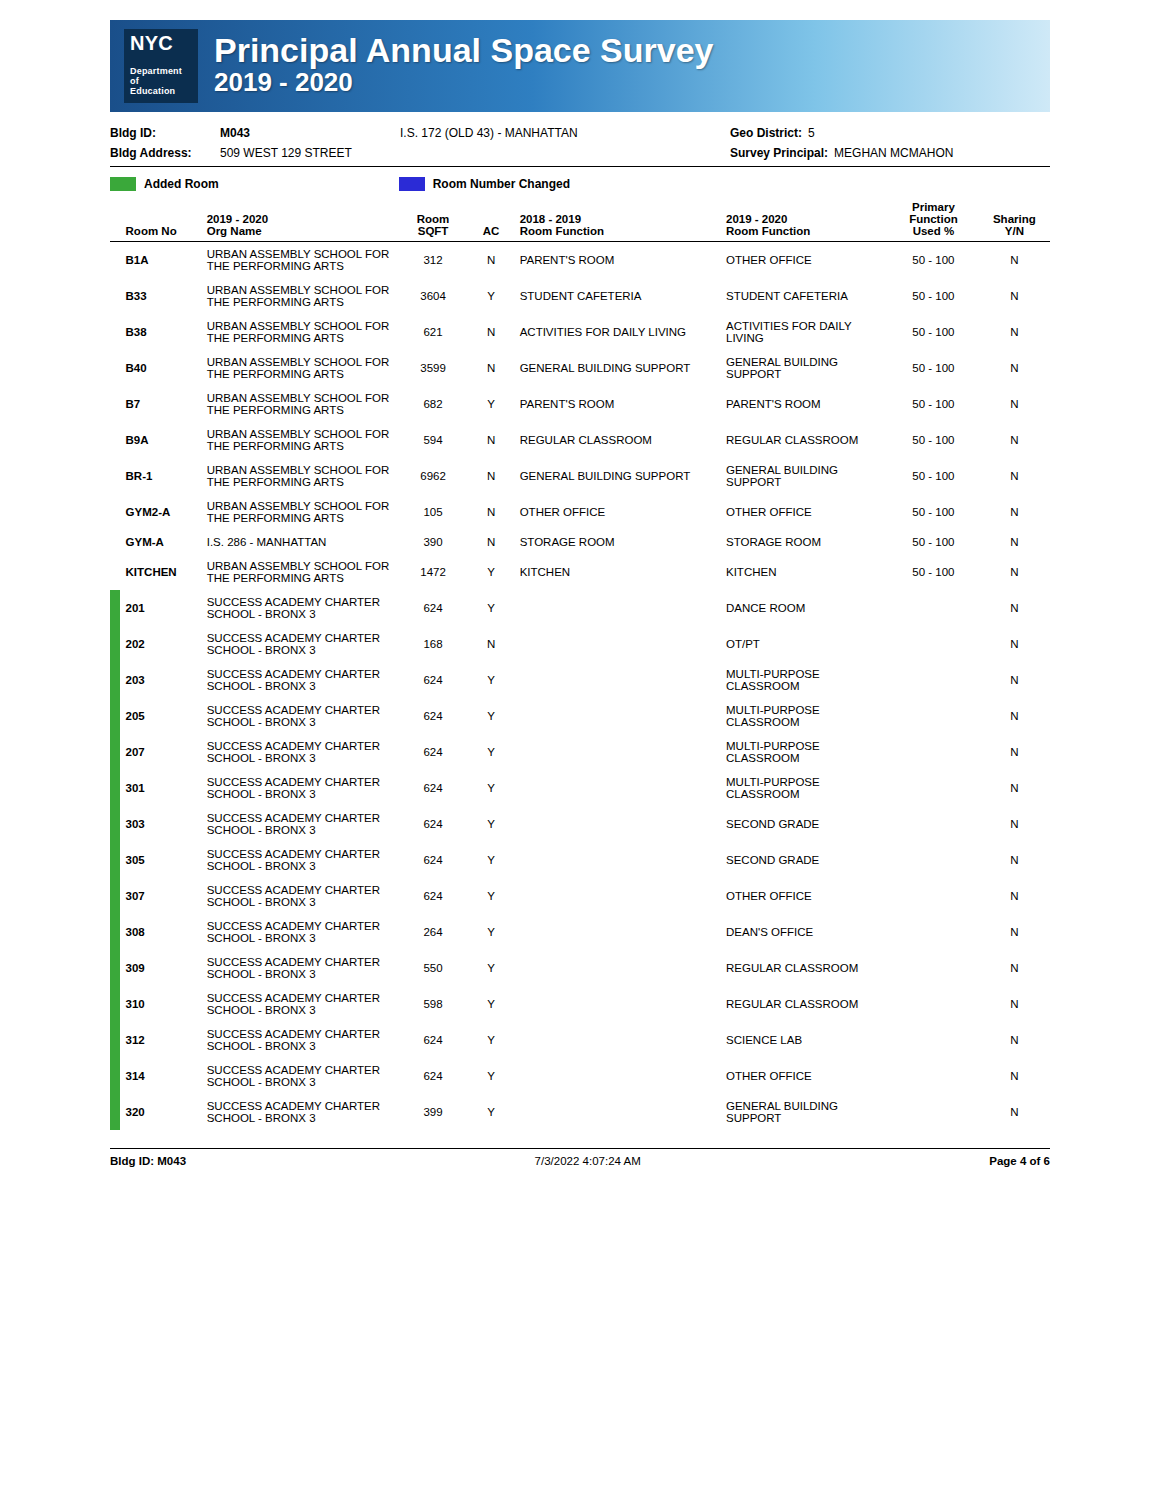NYC
Department of
Education
Principal Annual Space Survey
2019 - 2020
Bldg ID:
M043
I.S. 172 (OLD 43) - MANHATTAN
Geo District: 5
Bldg Address:
509 WEST 129 STREET
Survey Principal: MEGHAN MCMAHON
Added Room
Room Number Changed
| | Room No | 2019 - 2020 Org Name | Room SQFT | AC | 2018 - 2019 Room Function | 2019 - 2020 Room Function | Primary Function Used % | Sharing Y/N |
| --- | --- | --- | --- | --- | --- | --- | --- | --- |
| | B1A | URBAN ASSEMBLY SCHOOL FOR THE PERFORMING ARTS | 312 | N | PARENT'S ROOM | OTHER OFFICE | 50 - 100 | N |
| | B33 | URBAN ASSEMBLY SCHOOL FOR THE PERFORMING ARTS | 3604 | Y | STUDENT CAFETERIA | STUDENT CAFETERIA | 50 - 100 | N |
| | B38 | URBAN ASSEMBLY SCHOOL FOR THE PERFORMING ARTS | 621 | N | ACTIVITIES FOR DAILY LIVING | ACTIVITIES FOR DAILY LIVING | 50 - 100 | N |
| | B40 | URBAN ASSEMBLY SCHOOL FOR THE PERFORMING ARTS | 3599 | N | GENERAL BUILDING SUPPORT | GENERAL BUILDING SUPPORT | 50 - 100 | N |
| | B7 | URBAN ASSEMBLY SCHOOL FOR THE PERFORMING ARTS | 682 | Y | PARENT'S ROOM | PARENT'S ROOM | 50 - 100 | N |
| | B9A | URBAN ASSEMBLY SCHOOL FOR THE PERFORMING ARTS | 594 | N | REGULAR CLASSROOM | REGULAR CLASSROOM | 50 - 100 | N |
| | BR-1 | URBAN ASSEMBLY SCHOOL FOR THE PERFORMING ARTS | 6962 | N | GENERAL BUILDING SUPPORT | GENERAL BUILDING SUPPORT | 50 - 100 | N |
| | GYM2-A | URBAN ASSEMBLY SCHOOL FOR THE PERFORMING ARTS | 105 | N | OTHER OFFICE | OTHER OFFICE | 50 - 100 | N |
| | GYM-A | I.S. 286 - MANHATTAN | 390 | N | STORAGE ROOM | STORAGE ROOM | 50 - 100 | N |
| | KITCHEN | URBAN ASSEMBLY SCHOOL FOR THE PERFORMING ARTS | 1472 | Y | KITCHEN | KITCHEN | 50 - 100 | N |
| | 201 | SUCCESS ACADEMY CHARTER SCHOOL - BRONX 3 | 624 | Y | | DANCE ROOM | | N |
| | 202 | SUCCESS ACADEMY CHARTER SCHOOL - BRONX 3 | 168 | N | | OT/PT | | N |
| | 203 | SUCCESS ACADEMY CHARTER SCHOOL - BRONX 3 | 624 | Y | | MULTI-PURPOSE CLASSROOM | | N |
| | 205 | SUCCESS ACADEMY CHARTER SCHOOL - BRONX 3 | 624 | Y | | MULTI-PURPOSE CLASSROOM | | N |
| | 207 | SUCCESS ACADEMY CHARTER SCHOOL - BRONX 3 | 624 | Y | | MULTI-PURPOSE CLASSROOM | | N |
| | 301 | SUCCESS ACADEMY CHARTER SCHOOL - BRONX 3 | 624 | Y | | MULTI-PURPOSE CLASSROOM | | N |
| | 303 | SUCCESS ACADEMY CHARTER SCHOOL - BRONX 3 | 624 | Y | | SECOND GRADE | | N |
| | 305 | SUCCESS ACADEMY CHARTER SCHOOL - BRONX 3 | 624 | Y | | SECOND GRADE | | N |
| | 307 | SUCCESS ACADEMY CHARTER SCHOOL - BRONX 3 | 624 | Y | | OTHER OFFICE | | N |
| | 308 | SUCCESS ACADEMY CHARTER SCHOOL - BRONX 3 | 264 | Y | | DEAN'S OFFICE | | N |
| | 309 | SUCCESS ACADEMY CHARTER SCHOOL - BRONX 3 | 550 | Y | | REGULAR CLASSROOM | | N |
| | 310 | SUCCESS ACADEMY CHARTER SCHOOL - BRONX 3 | 598 | Y | | REGULAR CLASSROOM | | N |
| | 312 | SUCCESS ACADEMY CHARTER SCHOOL - BRONX 3 | 624 | Y | | SCIENCE LAB | | N |
| | 314 | SUCCESS ACADEMY CHARTER SCHOOL - BRONX 3 | 624 | Y | | OTHER OFFICE | | N |
| | 320 | SUCCESS ACADEMY CHARTER SCHOOL - BRONX 3 | 399 | Y | | GENERAL BUILDING SUPPORT | | N |
Bldg ID: M043
7/3/2022 4:07:24 AM
Page 4 of 6